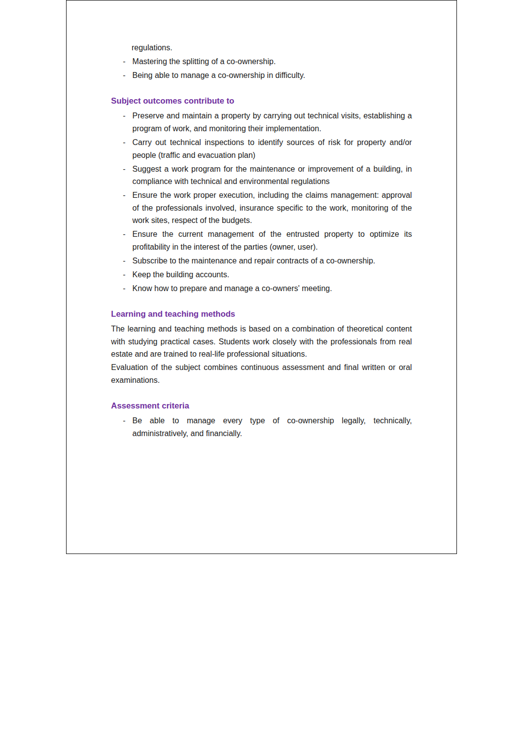regulations.
Mastering the splitting of a co-ownership.
Being able to manage a co-ownership in difficulty.
Subject outcomes contribute to
Preserve and maintain a property by carrying out technical visits, establishing a program of work, and monitoring their implementation.
Carry out technical inspections to identify sources of risk for property and/or people (traffic and evacuation plan)
Suggest a work program for the maintenance or improvement of a building, in compliance with technical and environmental regulations
Ensure the work proper execution, including the claims management: approval of the professionals involved, insurance specific to the work, monitoring of the work sites, respect of the budgets.
Ensure the current management of the entrusted property to optimize its profitability in the interest of the parties (owner, user).
Subscribe to the maintenance and repair contracts of a co-ownership.
Keep the building accounts.
Know how to prepare and manage a co-owners' meeting.
Learning and teaching methods
The learning and teaching methods is based on a combination of theoretical content with studying practical cases. Students work closely with the professionals from real estate and are trained to real-life professional situations.
Evaluation of the subject combines continuous assessment and final written or oral examinations.
Assessment criteria
Be able to manage every type of co-ownership legally, technically, administratively, and financially.